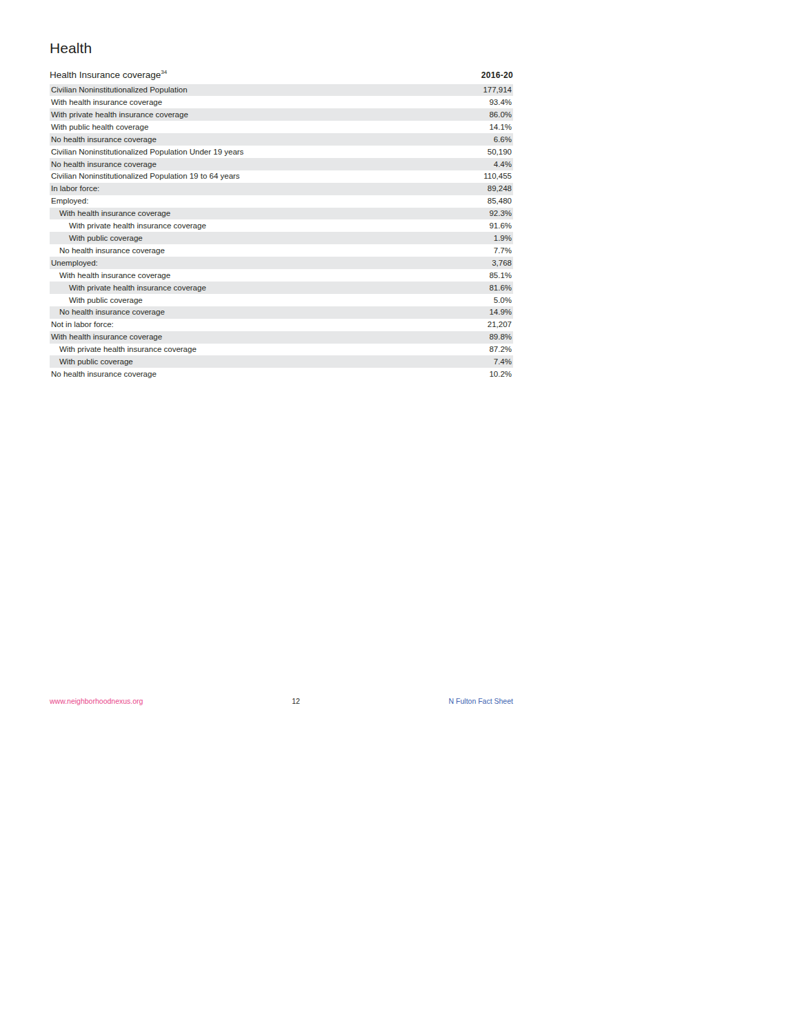Health
Health Insurance coverage34
2016-20
| Civilian Noninstitutionalized Population | 177,914 |
| With health insurance coverage | 93.4% |
| With private health insurance coverage | 86.0% |
| With public health coverage | 14.1% |
| No health insurance coverage | 6.6% |
| Civilian Noninstitutionalized Population Under 19 years | 50,190 |
| No health insurance coverage | 4.4% |
| Civilian Noninstitutionalized Population 19 to 64 years | 110,455 |
| In labor force: | 89,248 |
| Employed: | 85,480 |
| With health insurance coverage | 92.3% |
| With private health insurance coverage | 91.6% |
| With public coverage | 1.9% |
| No health insurance coverage | 7.7% |
| Unemployed: | 3,768 |
| With health insurance coverage | 85.1% |
| With private health insurance coverage | 81.6% |
| With public coverage | 5.0% |
| No health insurance coverage | 14.9% |
| Not in labor force: | 21,207 |
| With health insurance coverage | 89.8% |
| With private health insurance coverage | 87.2% |
| With public coverage | 7.4% |
| No health insurance coverage | 10.2% |
www.neighborhoodnexus.org 12 N Fulton Fact Sheet